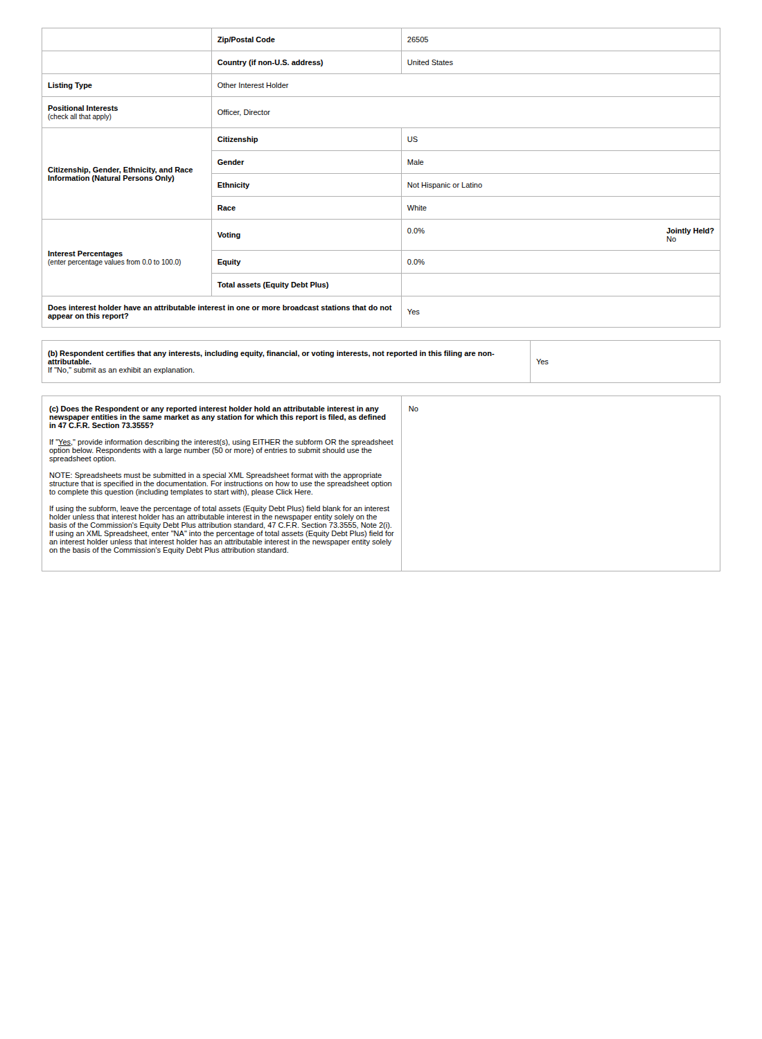| | Zip/Postal Code | 26505 |
| | Country (if non-U.S. address) | United States |
| Listing Type | Other Interest Holder |
| Positional Interests (check all that apply) | Officer, Director |
| Citizenship, Gender, Ethnicity, and Race Information (Natural Persons Only) | Citizenship | US |
| Gender | Male |
| Ethnicity | Not Hispanic or Latino |
| Race | White |
| Interest Percentages (enter percentage values from 0.0 to 100.0) | Voting | 0.0% Jointly Held? No |
| Equity | 0.0% |
| Total assets (Equity Debt Plus) | |
| Does interest holder have an attributable interest in one or more broadcast stations that do not appear on this report? | Yes |
| (b) Respondent certifies that any interests, including equity, financial, or voting interests, not reported in this filing are non-attributable. If "No," submit as an exhibit an explanation. | Yes |
| (c) Does the Respondent or any reported interest holder hold an attributable interest in any newspaper entities in the same market as any station for which this report is filed, as defined in 47 C.F.R. Section 73.3555? If " Yes ," provide information describing the interest(s), using EITHER the subform OR the spreadsheet option below. Respondents with a large number (50 or more) of entries to submit should use the spreadsheet option. NOTE: Spreadsheets must be submitted in a special XML Spreadsheet format with the appropriate structure that is specified in the documentation. For instructions on how to use the spreadsheet option to complete this question (including templates to start with), please Click Here. If using the subform, leave the percentage of total assets (Equity Debt Plus) field blank for an interest holder unless that interest holder has an attributable interest in the newspaper entity solely on the basis of the Commission's Equity Debt Plus attribution standard, 47 C.F.R. Section 73.3555, Note 2(i). If using an XML Spreadsheet, enter "NA" into the percentage of total assets (Equity Debt Plus) field for an interest holder unless that interest holder has an attributable interest in the newspaper entity solely on the basis of the Commission's Equity Debt Plus attribution standard. | No |